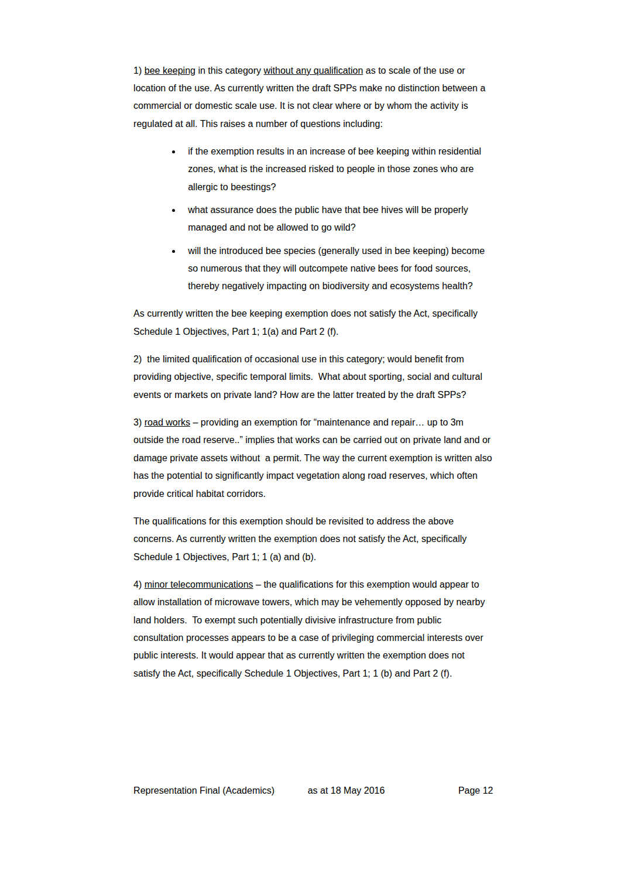1) bee keeping in this category without any qualification as to scale of the use or location of the use. As currently written the draft SPPs make no distinction between a commercial or domestic scale use. It is not clear where or by whom the activity is regulated at all. This raises a number of questions including:
if the exemption results in an increase of bee keeping within residential zones, what is the increased risked to people in those zones who are allergic to beestings?
what assurance does the public have that bee hives will be properly managed and not be allowed to go wild?
will the introduced bee species (generally used in bee keeping) become so numerous that they will outcompete native bees for food sources, thereby negatively impacting on biodiversity and ecosystems health?
As currently written the bee keeping exemption does not satisfy the Act, specifically Schedule 1 Objectives, Part 1; 1(a) and Part 2 (f).
2) the limited qualification of occasional use in this category; would benefit from providing objective, specific temporal limits. What about sporting, social and cultural events or markets on private land? How are the latter treated by the draft SPPs?
3) road works – providing an exemption for “maintenance and repair… up to 3m outside the road reserve..” implies that works can be carried out on private land and or damage private assets without a permit. The way the current exemption is written also has the potential to significantly impact vegetation along road reserves, which often provide critical habitat corridors.
The qualifications for this exemption should be revisited to address the above concerns. As currently written the exemption does not satisfy the Act, specifically Schedule 1 Objectives, Part 1; 1 (a) and (b).
4) minor telecommunications – the qualifications for this exemption would appear to allow installation of microwave towers, which may be vehemently opposed by nearby land holders. To exempt such potentially divisive infrastructure from public consultation processes appears to be a case of privileging commercial interests over public interests. It would appear that as currently written the exemption does not satisfy the Act, specifically Schedule 1 Objectives, Part 1; 1 (b) and Part 2 (f).
Representation Final (Academics)
as at 18 May 2016
Page 12